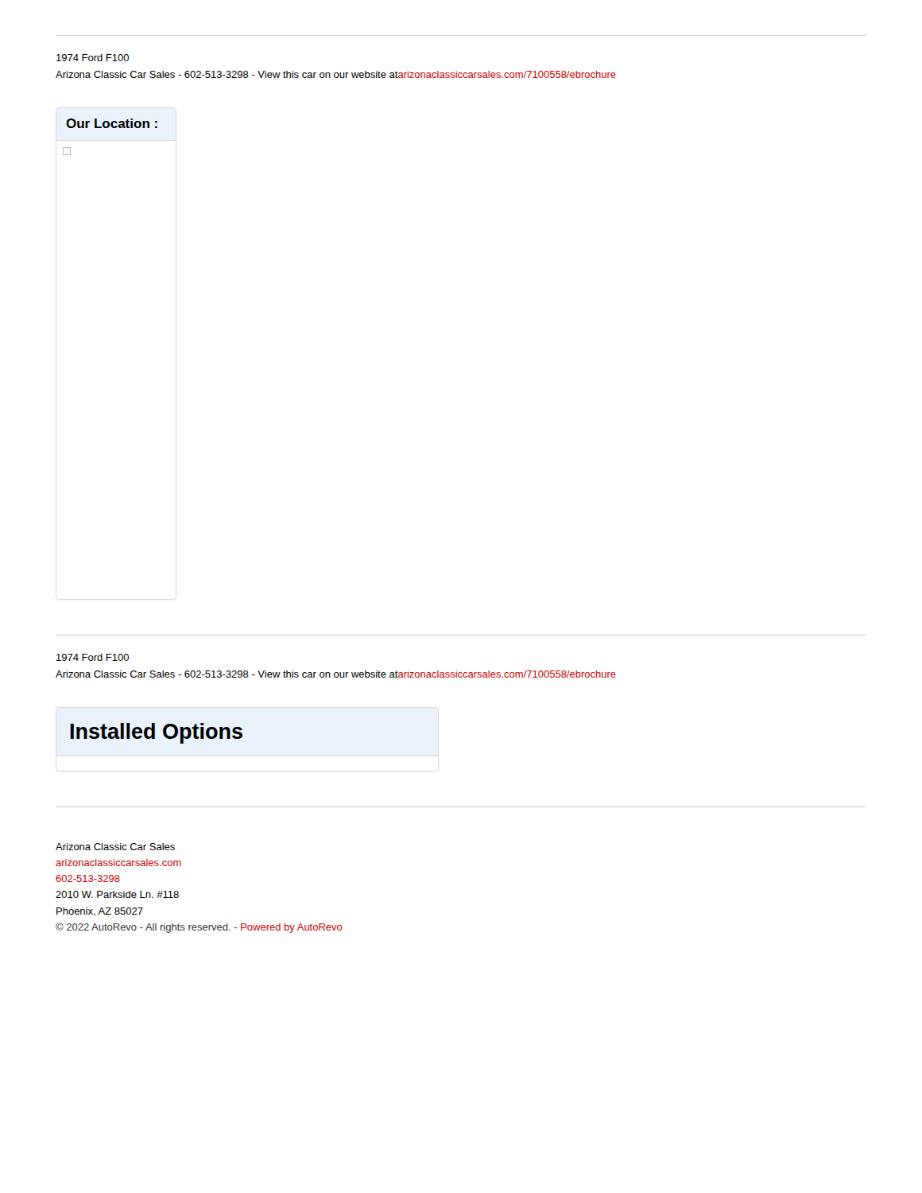1974 Ford F100
Arizona Classic Car Sales - 602-513-3298 - View this car on our website atarizonaclassiccarsales.com/7100558/ebrochure
Our Location :
1974 Ford F100
Arizona Classic Car Sales - 602-513-3298 - View this car on our website atarizonaclassiccarsales.com/7100558/ebrochure
Installed Options
Arizona Classic Car Sales
arizonaclassiccarsales.com
602-513-3298
2010 W. Parkside Ln. #118
Phoenix, AZ 85027
© 2022 AutoRevo - All rights reserved. - Powered by AutoRevo